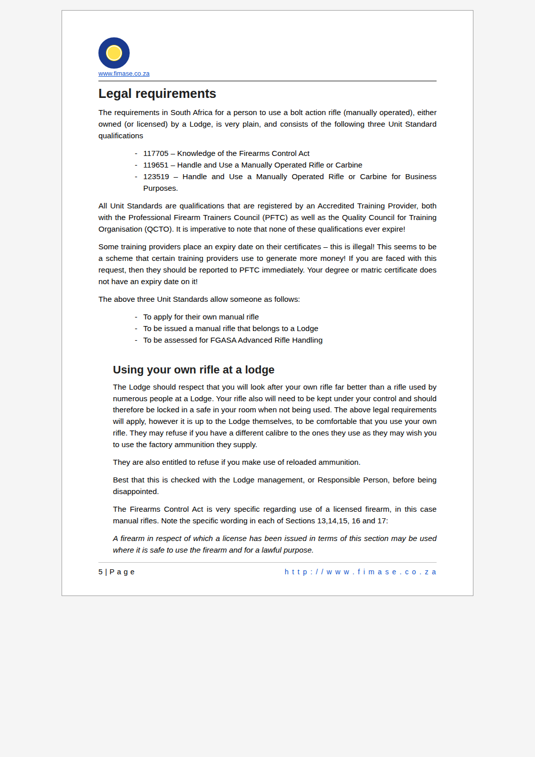www.fimase.co.za
Legal requirements
The requirements in South Africa for a person to use a bolt action rifle (manually operated), either owned (or licensed) by a Lodge, is very plain, and consists of the following three Unit Standard qualifications
117705 – Knowledge of the Firearms Control Act
119651 – Handle and Use a Manually Operated Rifle or Carbine
123519 – Handle and Use a Manually Operated Rifle or Carbine for Business Purposes.
All Unit Standards are qualifications that are registered by an Accredited Training Provider, both with the Professional Firearm Trainers Council (PFTC) as well as the Quality Council for Training Organisation (QCTO). It is imperative to note that none of these qualifications ever expire!
Some training providers place an expiry date on their certificates – this is illegal! This seems to be a scheme that certain training providers use to generate more money! If you are faced with this request, then they should be reported to PFTC immediately. Your degree or matric certificate does not have an expiry date on it!
The above three Unit Standards allow someone as follows:
To apply for their own manual rifle
To be issued a manual rifle that belongs to a Lodge
To be assessed for FGASA Advanced Rifle Handling
Using your own rifle at a lodge
The Lodge should respect that you will look after your own rifle far better than a rifle used by numerous people at a Lodge. Your rifle also will need to be kept under your control and should therefore be locked in a safe in your room when not being used. The above legal requirements will apply, however it is up to the Lodge themselves, to be comfortable that you use your own rifle. They may refuse if you have a different calibre to the ones they use as they may wish you to use the factory ammunition they supply.
They are also entitled to refuse if you make use of reloaded ammunition.
Best that this is checked with the Lodge management, or Responsible Person, before being disappointed.
The Firearms Control Act is very specific regarding use of a licensed firearm, in this case manual rifles. Note the specific wording in each of Sections 13,14,15, 16 and 17:
A firearm in respect of which a license has been issued in terms of this section may be used where it is safe to use the firearm and for a lawful purpose.
5 | P a g e
h t t p : / / w w w . f i m a s e . c o . z a